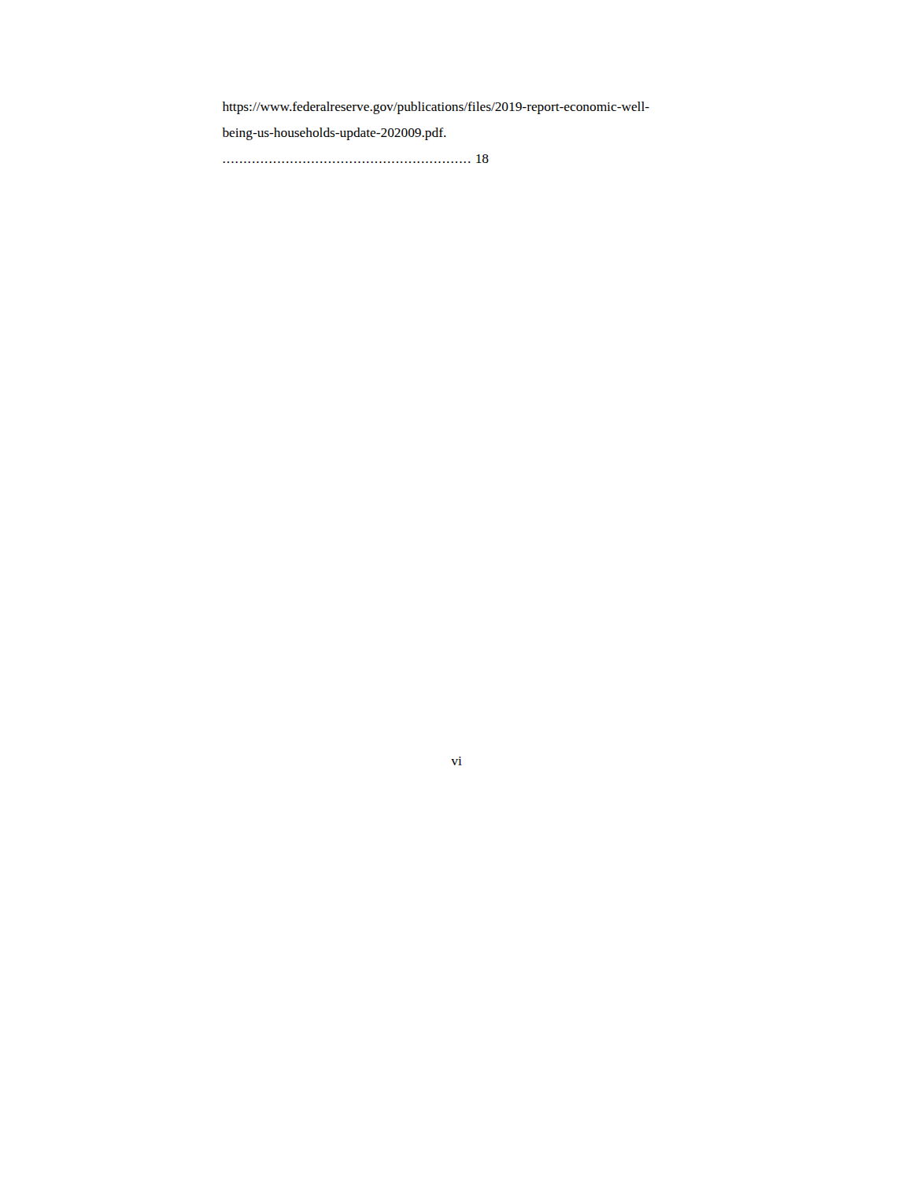https://www.federalreserve.gov/publications/files/2019-report-economic-well-being-us-households-update-202009.pdf. ........................................................... 18
vi